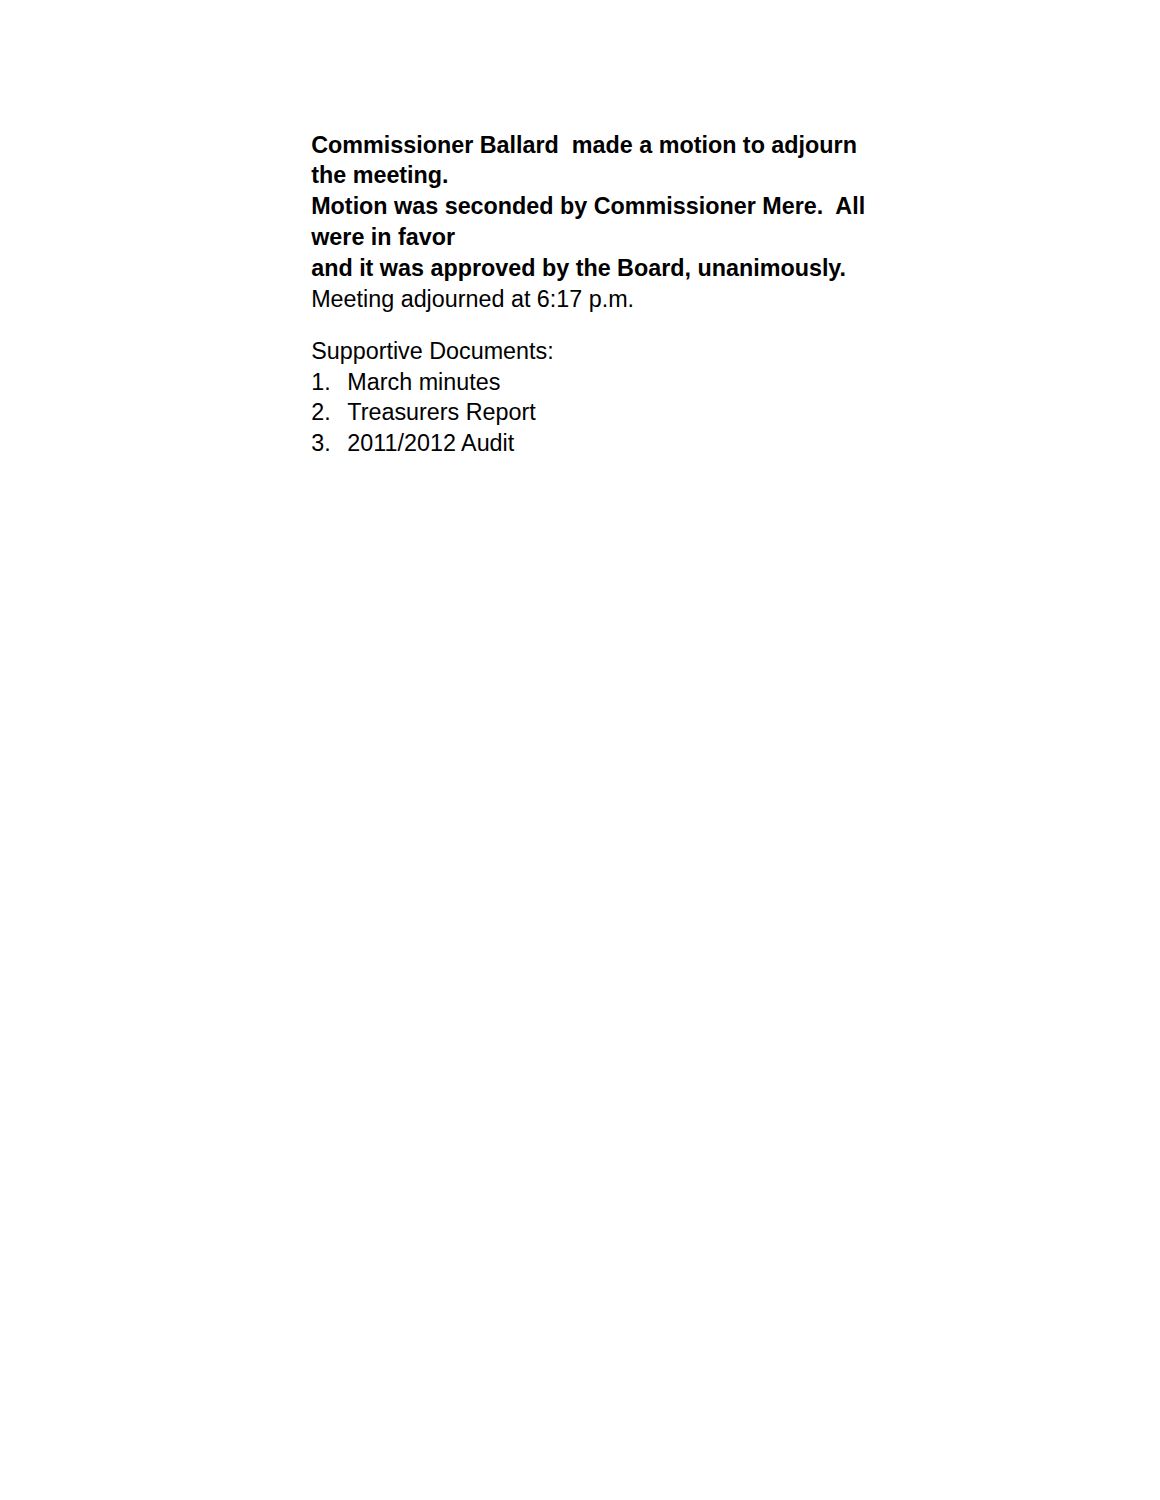Commissioner Ballard made a motion to adjourn the meeting.
Motion was seconded by Commissioner Mere. All were in favor
and it was approved by the Board, unanimously.
Meeting adjourned at 6:17 p.m.
Supportive Documents:
1. March minutes
2. Treasurers Report
3. 2011/2012 Audit